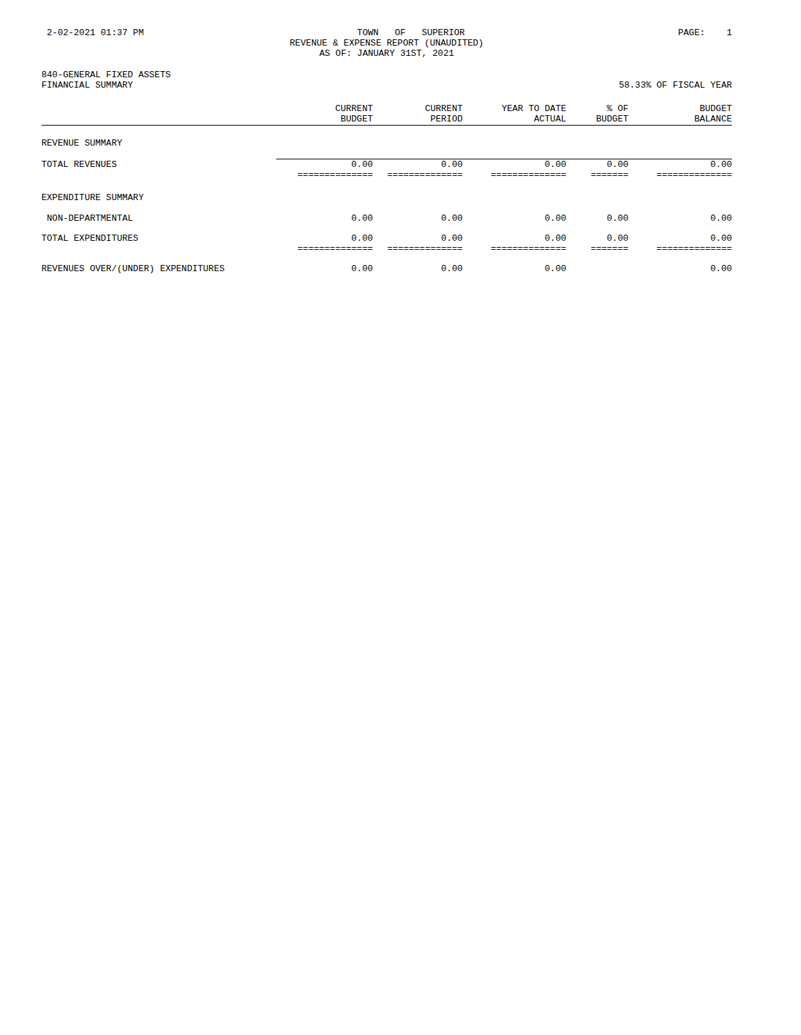2-02-2021 01:37 PM TOWN OF SUPERIOR PAGE: 1
REVENUE & EXPENSE REPORT (UNAUDITED)
AS OF: JANUARY 31ST, 2021
840-GENERAL FIXED ASSETS
FINANCIAL SUMMARY 58.33% OF FISCAL YEAR
| | CURRENT | CURRENT | YEAR TO DATE | % OF | BUDGET |
| --- | --- | --- | --- | --- | --- |
| | BUDGET | PERIOD | ACTUAL | BUDGET | BALANCE |
| REVENUE SUMMARY |
| TOTAL REVENUES | 0.00 | 0.00 | 0.00 | 0.00 | 0.00 |
| | ============== | ============== | ============== | ======= | ============== |
| EXPENDITURE SUMMARY |
| NON-DEPARTMENTAL | 0.00 | 0.00 | 0.00 | 0.00 | 0.00 |
| TOTAL EXPENDITURES | 0.00 | 0.00 | 0.00 | 0.00 | 0.00 |
| | ============== | ============== | ============== | ======= | ============== |
| REVENUES OVER/(UNDER) EXPENDITURES | 0.00 | 0.00 | 0.00 | | 0.00 |